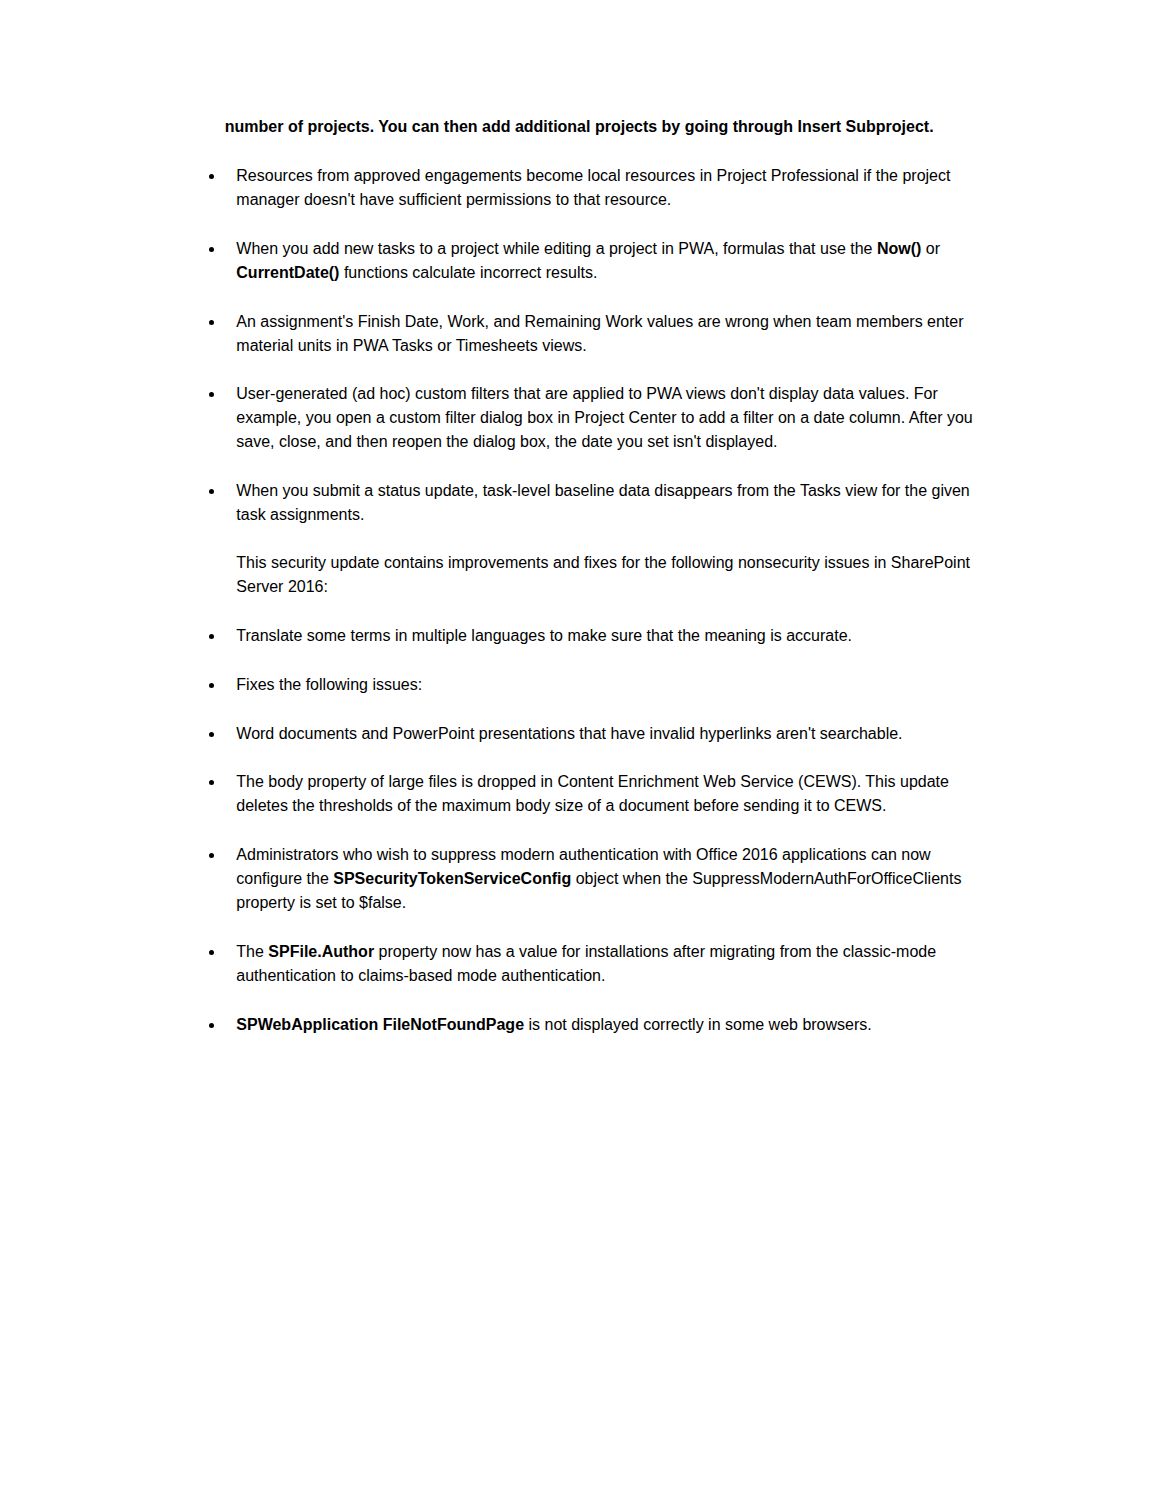number of projects. You can then add additional projects by going through Insert Subproject.
Resources from approved engagements become local resources in Project Professional if the project manager doesn't have sufficient permissions to that resource.
When you add new tasks to a project while editing a project in PWA, formulas that use the Now() or CurrentDate() functions calculate incorrect results.
An assignment's Finish Date, Work, and Remaining Work values are wrong when team members enter material units in PWA Tasks or Timesheets views.
User-generated (ad hoc) custom filters that are applied to PWA views don't display data values. For example, you open a custom filter dialog box in Project Center to add a filter on a date column. After you save, close, and then reopen the dialog box, the date you set isn't displayed.
When you submit a status update, task-level baseline data disappears from the Tasks view for the given task assignments.
This security update contains improvements and fixes for the following nonsecurity issues in SharePoint Server 2016:
Translate some terms in multiple languages to make sure that the meaning is accurate.
Fixes the following issues:
Word documents and PowerPoint presentations that have invalid hyperlinks aren't searchable.
The body property of large files is dropped in Content Enrichment Web Service (CEWS). This update deletes the thresholds of the maximum body size of a document before sending it to CEWS.
Administrators who wish to suppress modern authentication with Office 2016 applications can now configure the SPSecurityTokenServiceConfig object when the SuppressModernAuthForOfficeClients property is set to $false.
The SPFile.Author property now has a value for installations after migrating from the classic-mode authentication to claims-based mode authentication.
SPWebApplication FileNotFoundPage is not displayed correctly in some web browsers.